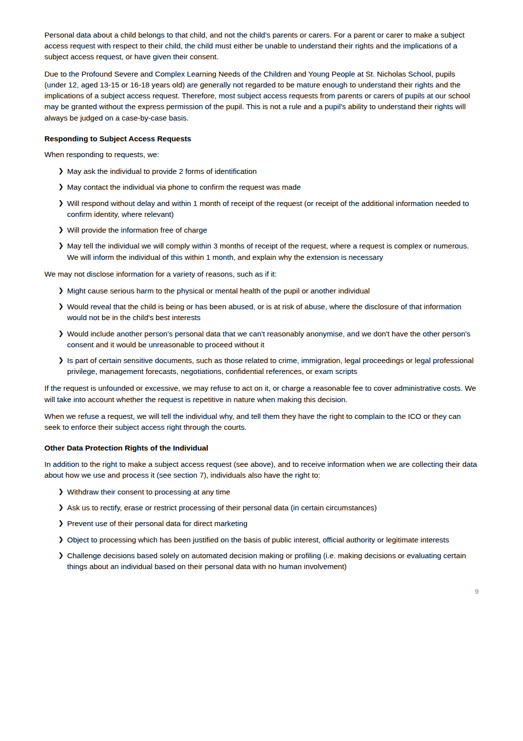Personal data about a child belongs to that child, and not the child's parents or carers. For a parent or carer to make a subject access request with respect to their child, the child must either be unable to understand their rights and the implications of a subject access request, or have given their consent.
Due to the Profound Severe and Complex Learning Needs of the Children and Young People at St. Nicholas School, pupils (under 12, aged 13-15 or 16-18 years old) are generally not regarded to be mature enough to understand their rights and the implications of a subject access request. Therefore, most subject access requests from parents or carers of pupils at our school may be granted without the express permission of the pupil. This is not a rule and a pupil's ability to understand their rights will always be judged on a case-by-case basis.
Responding to Subject Access Requests
When responding to requests, we:
May ask the individual to provide 2 forms of identification
May contact the individual via phone to confirm the request was made
Will respond without delay and within 1 month of receipt of the request (or receipt of the additional information needed to confirm identity, where relevant)
Will provide the information free of charge
May tell the individual we will comply within 3 months of receipt of the request, where a request is complex or numerous. We will inform the individual of this within 1 month, and explain why the extension is necessary
We may not disclose information for a variety of reasons, such as if it:
Might cause serious harm to the physical or mental health of the pupil or another individual
Would reveal that the child is being or has been abused, or is at risk of abuse, where the disclosure of that information would not be in the child's best interests
Would include another person's personal data that we can't reasonably anonymise, and we don't have the other person's consent and it would be unreasonable to proceed without it
Is part of certain sensitive documents, such as those related to crime, immigration, legal proceedings or legal professional privilege, management forecasts, negotiations, confidential references, or exam scripts
If the request is unfounded or excessive, we may refuse to act on it, or charge a reasonable fee to cover administrative costs. We will take into account whether the request is repetitive in nature when making this decision.
When we refuse a request, we will tell the individual why, and tell them they have the right to complain to the ICO or they can seek to enforce their subject access right through the courts.
Other Data Protection Rights of the Individual
In addition to the right to make a subject access request (see above), and to receive information when we are collecting their data about how we use and process it (see section 7), individuals also have the right to:
Withdraw their consent to processing at any time
Ask us to rectify, erase or restrict processing of their personal data (in certain circumstances)
Prevent use of their personal data for direct marketing
Object to processing which has been justified on the basis of public interest, official authority or legitimate interests
Challenge decisions based solely on automated decision making or profiling (i.e. making decisions or evaluating certain things about an individual based on their personal data with no human involvement)
9